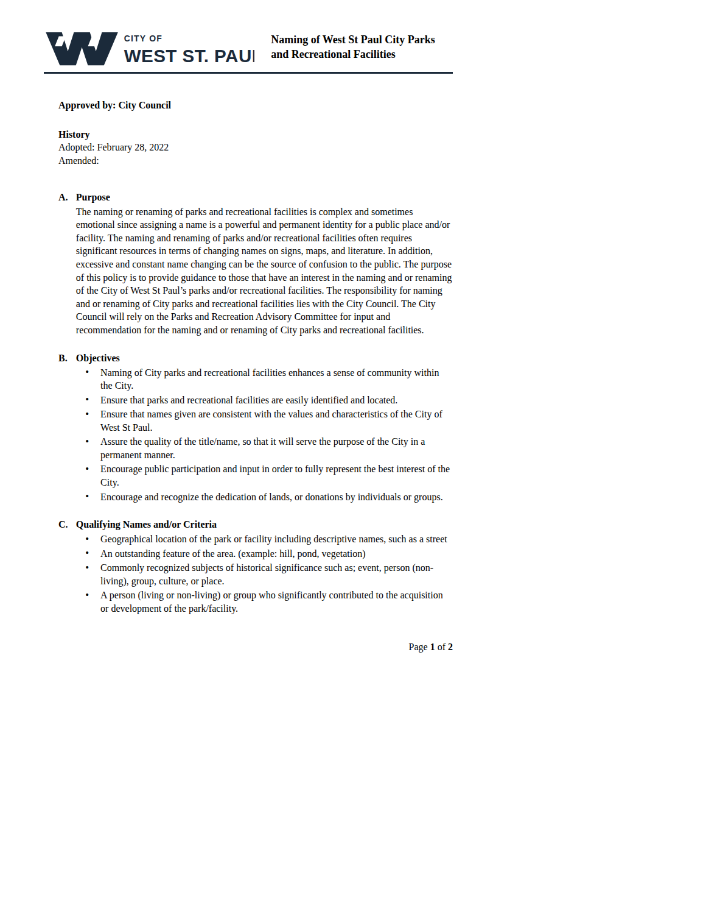CITY OF WEST ST. PAUL
Naming of West St Paul City Parks and Recreational Facilities
Approved by: City Council
History Adopted: February 28, 2022
Amended:
Purpose
The naming or renaming of parks and recreational facilities is complex and sometimes emotional since assigning a name is a powerful and permanent identity for a public place and/or facility. The naming and renaming of parks and/or recreational facilities often requires significant resources in terms of changing names on signs, maps, and literature. In addition, excessive and constant name changing can be the source of confusion to the public. The purpose of this policy is to provide guidance to those that have an interest in the naming and or renaming of the City of West St Paul’s parks and/or recreational facilities. The responsibility for naming and or renaming of City parks and recreational facilities lies with the City Council. The City Council will rely on the Parks and Recreation Advisory Committee for input and recommendation for the naming and or renaming of City parks and recreational facilities.
Objectives
Naming of City parks and recreational facilities enhances a sense of community within the City.
Ensure that parks and recreational facilities are easily identified and located.
Ensure that names given are consistent with the values and characteristics of the City of West St Paul.
Assure the quality of the title/name, so that it will serve the purpose of the City in a permanent manner.
Encourage public participation and input in order to fully represent the best interest of the City.
Encourage and recognize the dedication of lands, or donations by individuals or groups.
Qualifying Names and/or Criteria
Geographical location of the park or facility including descriptive names, such as a street
An outstanding feature of the area. (example: hill, pond, vegetation)
Commonly recognized subjects of historical significance such as; event, person (non-living), group, culture, or place.
A person (living or non-living) or group who significantly contributed to the acquisition or development of the park/facility.
Page 1 of 2